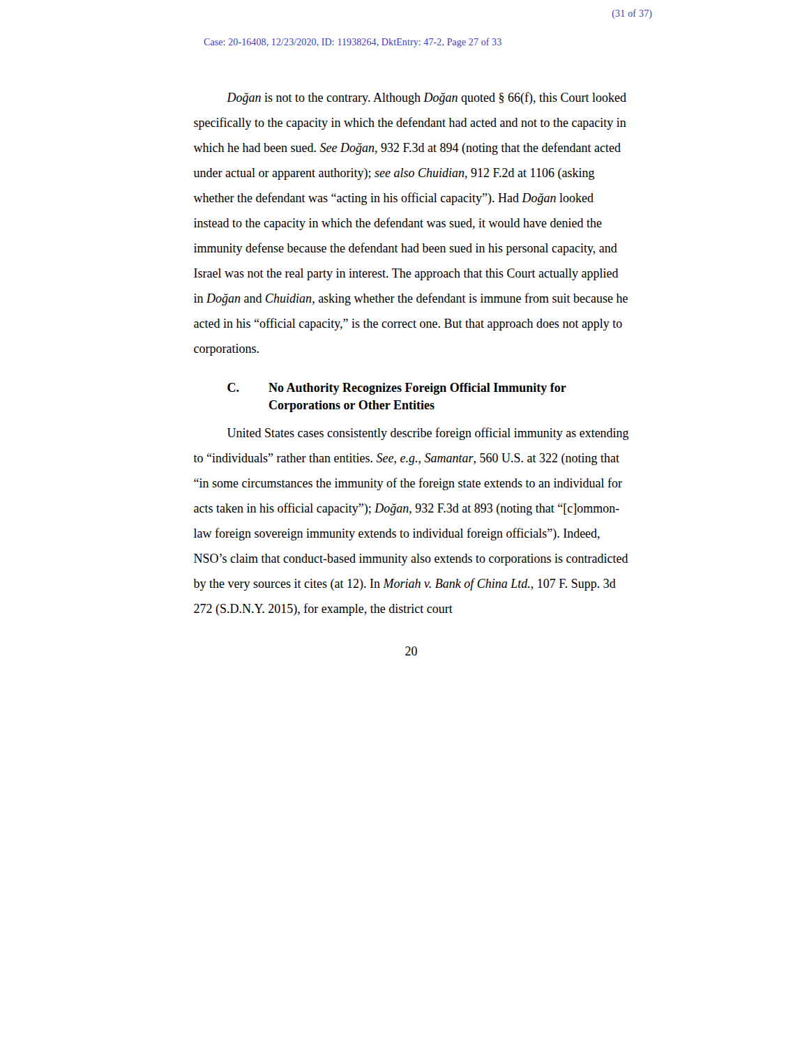(31 of 37)
Case: 20-16408, 12/23/2020, ID: 11938264, DktEntry: 47-2, Page 27 of 33
Doğan is not to the contrary. Although Doğan quoted § 66(f), this Court looked specifically to the capacity in which the defendant had acted and not to the capacity in which he had been sued. See Doğan, 932 F.3d at 894 (noting that the defendant acted under actual or apparent authority); see also Chuidian, 912 F.2d at 1106 (asking whether the defendant was “acting in his official capacity”). Had Doğan looked instead to the capacity in which the defendant was sued, it would have denied the immunity defense because the defendant had been sued in his personal capacity, and Israel was not the real party in interest. The approach that this Court actually applied in Doğan and Chuidian, asking whether the defendant is immune from suit because he acted in his “official capacity,” is the correct one. But that approach does not apply to corporations.
C.
No Authority Recognizes Foreign Official Immunity for
Corporations or Other Entities
United States cases consistently describe foreign official immunity as extending to “individuals” rather than entities. See, e.g., Samantar, 560 U.S. at 322 (noting that “in some circumstances the immunity of the foreign state extends to an individual for acts taken in his official capacity”); Doğan, 932 F.3d at 893 (noting that “[c]ommon-law foreign sovereign immunity extends to individual foreign officials”). Indeed, NSO’s claim that conduct-based immunity also extends to corporations is contradicted by the very sources it cites (at 12). In Moriah v. Bank of China Ltd., 107 F. Supp. 3d 272 (S.D.N.Y. 2015), for example, the district court
20